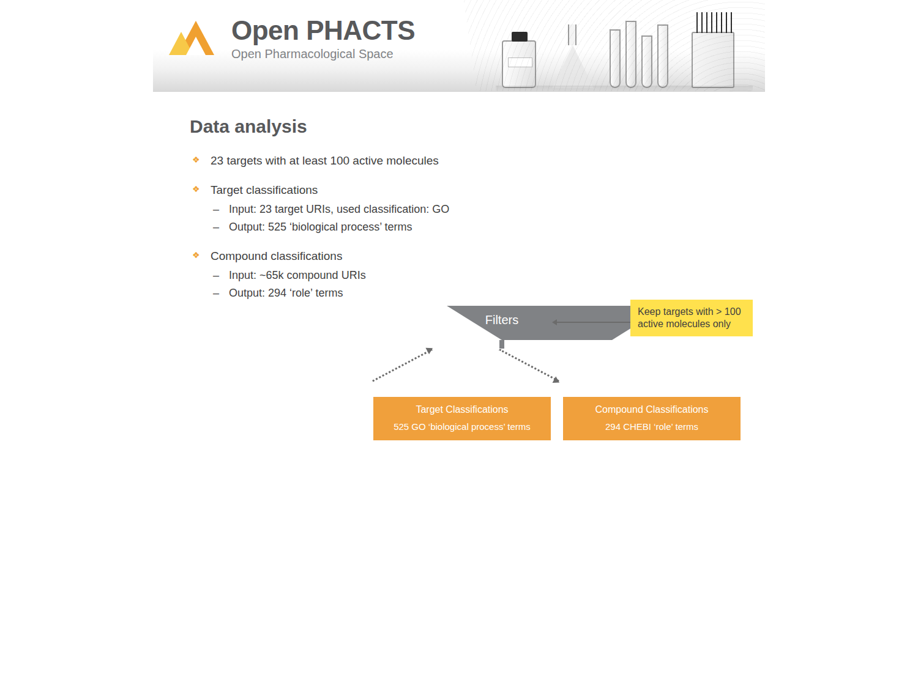Open PHACTS
Open Pharmacological Space
Data analysis
23 targets with at least 100 active molecules
Target classifications
Input: 23 target URIs, used classification: GO
Output: 525 ‘biological process’ terms
Compound classifications
Input: ~65k compound URIs
Output: 294 ‘role’ terms
Filters
Keep targets with > 100 active molecules only
Target Classifications 525 GO ‘biological process’ terms
Compound Classifications 294 CHEBI ‘role’ terms